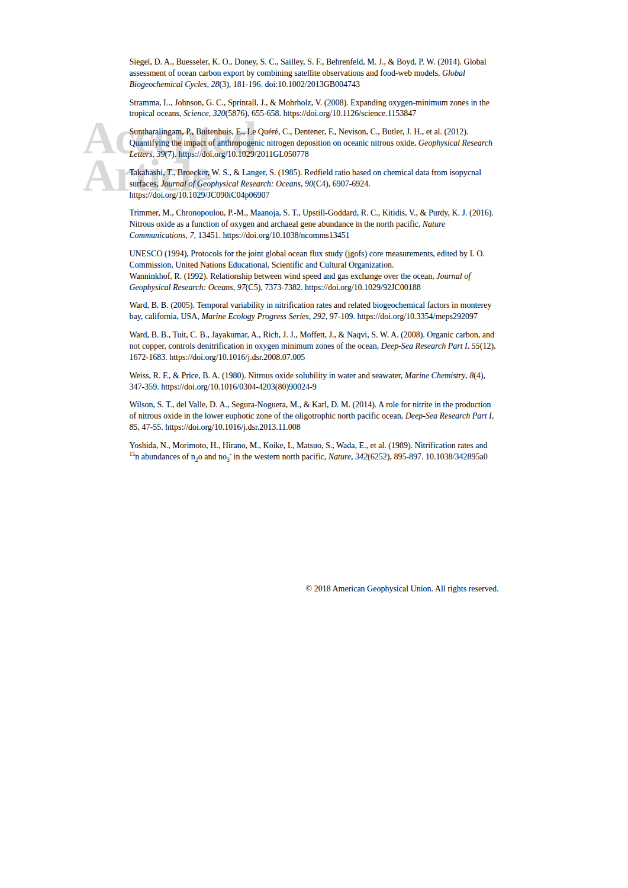Accepted Article
Siegel, D. A., Buesseler, K. O., Doney, S. C., Sailley, S. F., Behrenfeld, M. J., & Boyd, P. W. (2014). Global assessment of ocean carbon export by combining satellite observations and food-web models, Global Biogeochemical Cycles, 28(3), 181-196. doi:10.1002/2013GB004743
Stramma, L., Johnson, G. C., Sprintall, J., & Mohrholz, V. (2008). Expanding oxygen-minimum zones in the tropical oceans, Science, 320(5876), 655-658. https://doi.org/10.1126/science.1153847
Suntharalingam, P., Buitenhuis, E., Le Quéré, C., Dentener, F., Nevison, C., Butler, J. H., et al. (2012). Quantifying the impact of anthropogenic nitrogen deposition on oceanic nitrous oxide, Geophysical Research Letters, 39(7). https://doi.org/10.1029/2011GL050778
Takahashi, T., Broecker, W. S., & Langer, S. (1985). Redfield ratio based on chemical data from isopycnal surfaces, Journal of Geophysical Research: Oceans, 90(C4), 6907-6924. https://doi.org/10.1029/JC090iC04p06907
Trimmer, M., Chronopoulou, P.-M., Maanoja, S. T., Upstill-Goddard, R. C., Kitidis, V., & Purdy, K. J. (2016). Nitrous oxide as a function of oxygen and archaeal gene abundance in the north pacific, Nature Communications, 7, 13451. https://doi.org/10.1038/ncomms13451
UNESCO (1994), Protocols for the joint global ocean flux study (jgofs) core measurements, edited by I. O. Commission, United Nations Educational, Scientific and Cultural Organization.
Wanninkhof, R. (1992). Relationship between wind speed and gas exchange over the ocean, Journal of Geophysical Research: Oceans, 97(C5), 7373-7382. https://doi.org/10.1029/92JC00188
Ward, B. B. (2005). Temporal variability in nitrification rates and related biogeochemical factors in monterey bay, california, USA, Marine Ecology Progress Series, 292, 97-109. https://doi.org/10.3354/meps292097
Ward, B. B., Tuit, C. B., Jayakumar, A., Rich, J. J., Moffett, J., & Naqvi, S. W. A. (2008). Organic carbon, and not copper, controls denitrification in oxygen minimum zones of the ocean, Deep-Sea Research Part I, 55(12), 1672-1683. https://doi.org/10.1016/j.dsr.2008.07.005
Weiss, R. F., & Price, B. A. (1980). Nitrous oxide solubility in water and seawater, Marine Chemistry, 8(4), 347-359. https://doi.org/10.1016/0304-4203(80)90024-9
Wilson, S. T., del Valle, D. A., Segura-Noguera, M., & Karl, D. M. (2014). A role for nitrite in the production of nitrous oxide in the lower euphotic zone of the oligotrophic north pacific ocean, Deep-Sea Research Part I, 85, 47-55. https://doi.org/10.1016/j.dsr.2013.11.008
Yoshida, N., Morimoto, H., Hirano, M., Koike, I., Matsuo, S., Wada, E., et al. (1989). Nitrification rates and 15n abundances of n2o and no3- in the western north pacific, Nature, 342(6252), 895-897. 10.1038/342895a0
© 2018 American Geophysical Union. All rights reserved.